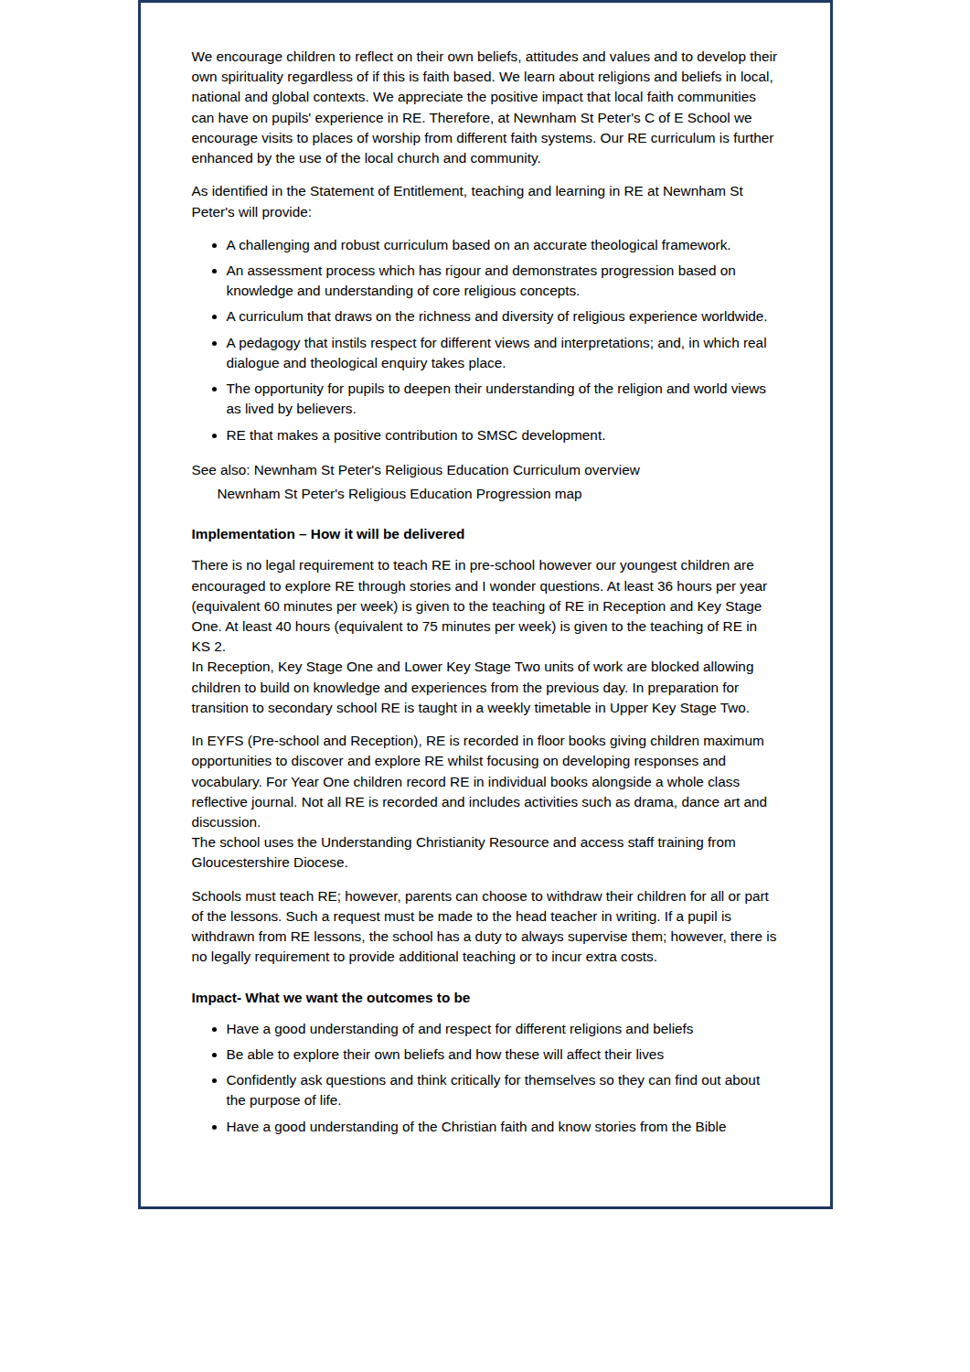We encourage children to reflect on their own beliefs, attitudes and values and to develop their own spirituality regardless of if this is faith based. We learn about religions and beliefs in local, national and global contexts. We appreciate the positive impact that local faith communities can have on pupils' experience in RE. Therefore, at Newnham St Peter's C of E School we encourage visits to places of worship from different faith systems. Our RE curriculum is further enhanced by the use of the local church and community.
As identified in the Statement of Entitlement, teaching and learning in RE at Newnham St Peter's will provide:
A challenging and robust curriculum based on an accurate theological framework.
An assessment process which has rigour and demonstrates progression based on knowledge and understanding of core religious concepts.
A curriculum that draws on the richness and diversity of religious experience worldwide.
A pedagogy that instils respect for different views and interpretations; and, in which real dialogue and theological enquiry takes place.
The opportunity for pupils to deepen their understanding of the religion and world views as lived by believers.
RE that makes a positive contribution to SMSC development.
See also: Newnham St Peter's Religious Education Curriculum overview
Newnham St Peter's Religious Education Progression map
Implementation – How it will be delivered
There is no legal requirement to teach RE in pre-school however our youngest children are encouraged to explore RE through stories and I wonder questions. At least 36 hours per year (equivalent 60 minutes per week) is given to the teaching of RE in Reception and Key Stage One. At least 40 hours (equivalent to 75 minutes per week) is given to the teaching of RE in KS 2.
In Reception, Key Stage One and Lower Key Stage Two units of work are blocked allowing children to build on knowledge and experiences from the previous day. In preparation for transition to secondary school RE is taught in a weekly timetable in Upper Key Stage Two.
In EYFS (Pre-school and Reception), RE is recorded in floor books giving children maximum opportunities to discover and explore RE whilst focusing on developing responses and vocabulary. For Year One children record RE in individual books alongside a whole class reflective journal. Not all RE is recorded and includes activities such as drama, dance art and discussion.
The school uses the Understanding Christianity Resource and access staff training from Gloucestershire Diocese.
Schools must teach RE; however, parents can choose to withdraw their children for all or part of the lessons. Such a request must be made to the head teacher in writing. If a pupil is withdrawn from RE lessons, the school has a duty to always supervise them; however, there is no legally requirement to provide additional teaching or to incur extra costs.
Impact- What we want the outcomes to be
Have a good understanding of and respect for different religions and beliefs
Be able to explore their own beliefs and how these will affect their lives
Confidently ask questions and think critically for themselves so they can find out about the purpose of life.
Have a good understanding of the Christian faith and know stories from the Bible